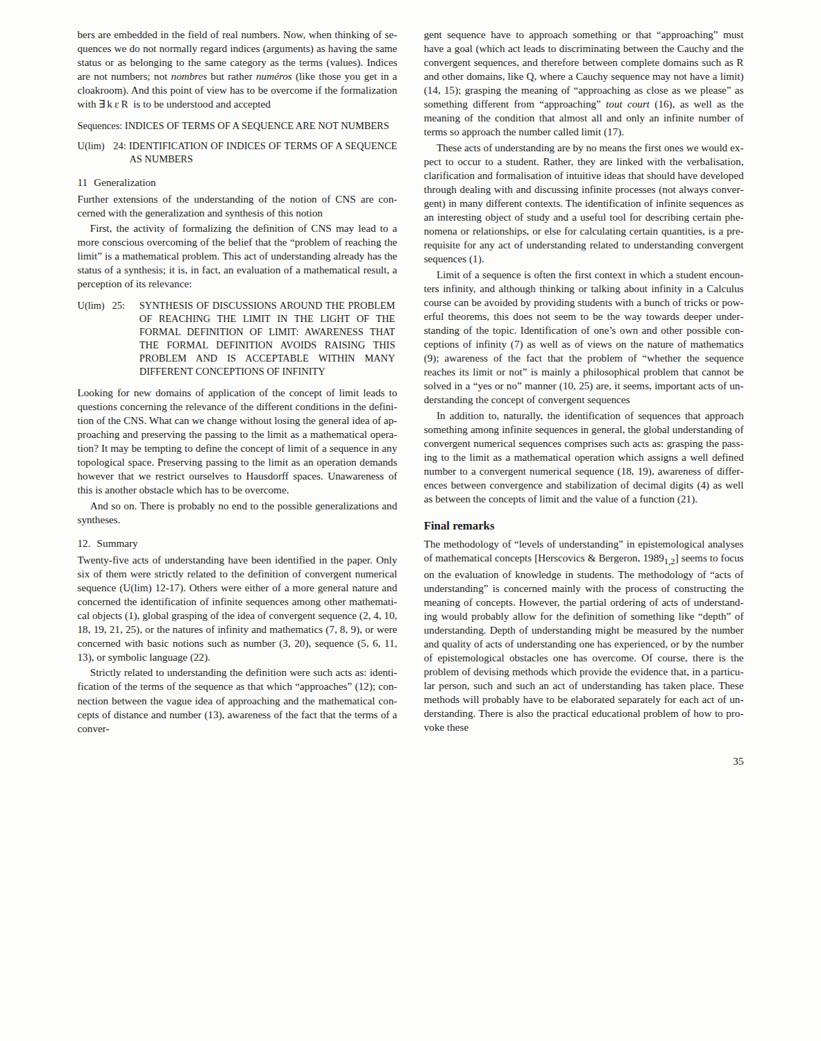bers are embedded in the field of real numbers. Now, when thinking of sequences we do not normally regard indices (arguments) as having the same status or as belonging to the same category as the terms (values). Indices are not numbers; not nombres but rather numéros (like those you get in a cloakroom). And this point of view has to be overcome if the formalization with ∃ k ε R is to be understood and accepted
Sequences: Indices of terms of a sequence are not numbers
U(lim) 24: Identification of indices of terms of a sequence as numbers
11 Generalization
Further extensions of the understanding of the notion of CNS are concerned with the generalization and synthesis of this notion
First, the activity of formalizing the definition of CNS may lead to a more conscious overcoming of the belief that the “problem of reaching the limit” is a mathematical problem. This act of understanding already has the status of a synthesis; it is, in fact, an evaluation of a mathematical result, a perception of its relevance:
U(lim) 25: Synthesis of discussions around the problem of reaching the limit in the light of the formal definition of limit: awareness that the formal definition avoids raising this problem and is acceptable within many different conceptions of infinity
Looking for new domains of application of the concept of limit leads to questions concerning the relevance of the different conditions in the definition of the CNS. What can we change without losing the general idea of approaching and preserving the passing to the limit as a mathematical operation? It may be tempting to define the concept of limit of a sequence in any topological space. Preserving passing to the limit as an operation demands however that we restrict ourselves to Hausdorff spaces. Unawareness of this is another obstacle which has to be overcome.
And so on. There is probably no end to the possible generalizations and syntheses.
12. Summary
Twenty-five acts of understanding have been identified in the paper. Only six of them were strictly related to the definition of convergent numerical sequence (U(lim) 12-17). Others were either of a more general nature and concerned the identification of infinite sequences among other mathematical objects (1), global grasping of the idea of convergent sequence (2, 4, 10, 18, 19, 21, 25), or the natures of infinity and mathematics (7, 8, 9), or were concerned with basic notions such as number (3, 20), sequence (5, 6, 11, 13), or symbolic language (22).
Strictly related to understanding the definition were such acts as: identification of the terms of the sequence as that which “approaches” (12); connection between the vague idea of approaching and the mathematical concepts of distance and number (13), awareness of the fact that the terms of a conver-
gent sequence have to approach something or that “approaching” must have a goal (which act leads to discriminating between the Cauchy and the convergent sequences, and therefore between complete domains such as R and other domains, like Q, where a Cauchy sequence may not have a limit) (14, 15); grasping the meaning of “approaching as close as we please” as something different from “approaching” tout court (16), as well as the meaning of the condition that almost all and only an infinite number of terms so approach the number called limit (17).
These acts of understanding are by no means the first ones we would expect to occur to a student. Rather, they are linked with the verbalisation, clarification and formalisation of intuitive ideas that should have developed through dealing with and discussing infinite processes (not always convergent) in many different contexts. The identification of infinite sequences as an interesting object of study and a useful tool for describing certain phenomena or relationships, or else for calculating certain quantities, is a prerequisite for any act of understanding related to understanding convergent sequences (1).
Limit of a sequence is often the first context in which a student encounters infinity, and although thinking or talking about infinity in a Calculus course can be avoided by providing students with a bunch of tricks or powerful theorems, this does not seem to be the way towards deeper understanding of the topic. Identification of one’s own and other possible conceptions of infinity (7) as well as of views on the nature of mathematics (9); awareness of the fact that the problem of “whether the sequence reaches its limit or not” is mainly a philosophical problem that cannot be solved in a “yes or no” manner (10, 25) are, it seems, important acts of understanding the concept of convergent sequences
In addition to, naturally, the identification of sequences that approach something among infinite sequences in general, the global understanding of convergent numerical sequences comprises such acts as: grasping the passing to the limit as a mathematical operation which assigns a well defined number to a convergent numerical sequence (18, 19), awareness of differences between convergence and stabilization of decimal digits (4) as well as between the concepts of limit and the value of a function (21).
Final remarks
The methodology of “levels of understanding” in epistemological analyses of mathematical concepts [Herscovics & Bergeron, 19891,2] seems to focus on the evaluation of knowledge in students. The methodology of “acts of understanding” is concerned mainly with the process of constructing the meaning of concepts. However, the partial ordering of acts of understanding would probably allow for the definition of something like “depth” of understanding. Depth of understanding might be measured by the number and quality of acts of understanding one has experienced, or by the number of epistemological obstacles one has overcome. Of course, there is the problem of devising methods which provide the evidence that, in a particular person, such and such an act of understanding has taken place. These methods will probably have to be elaborated separately for each act of understanding. There is also the practical educational problem of how to provoke these
35